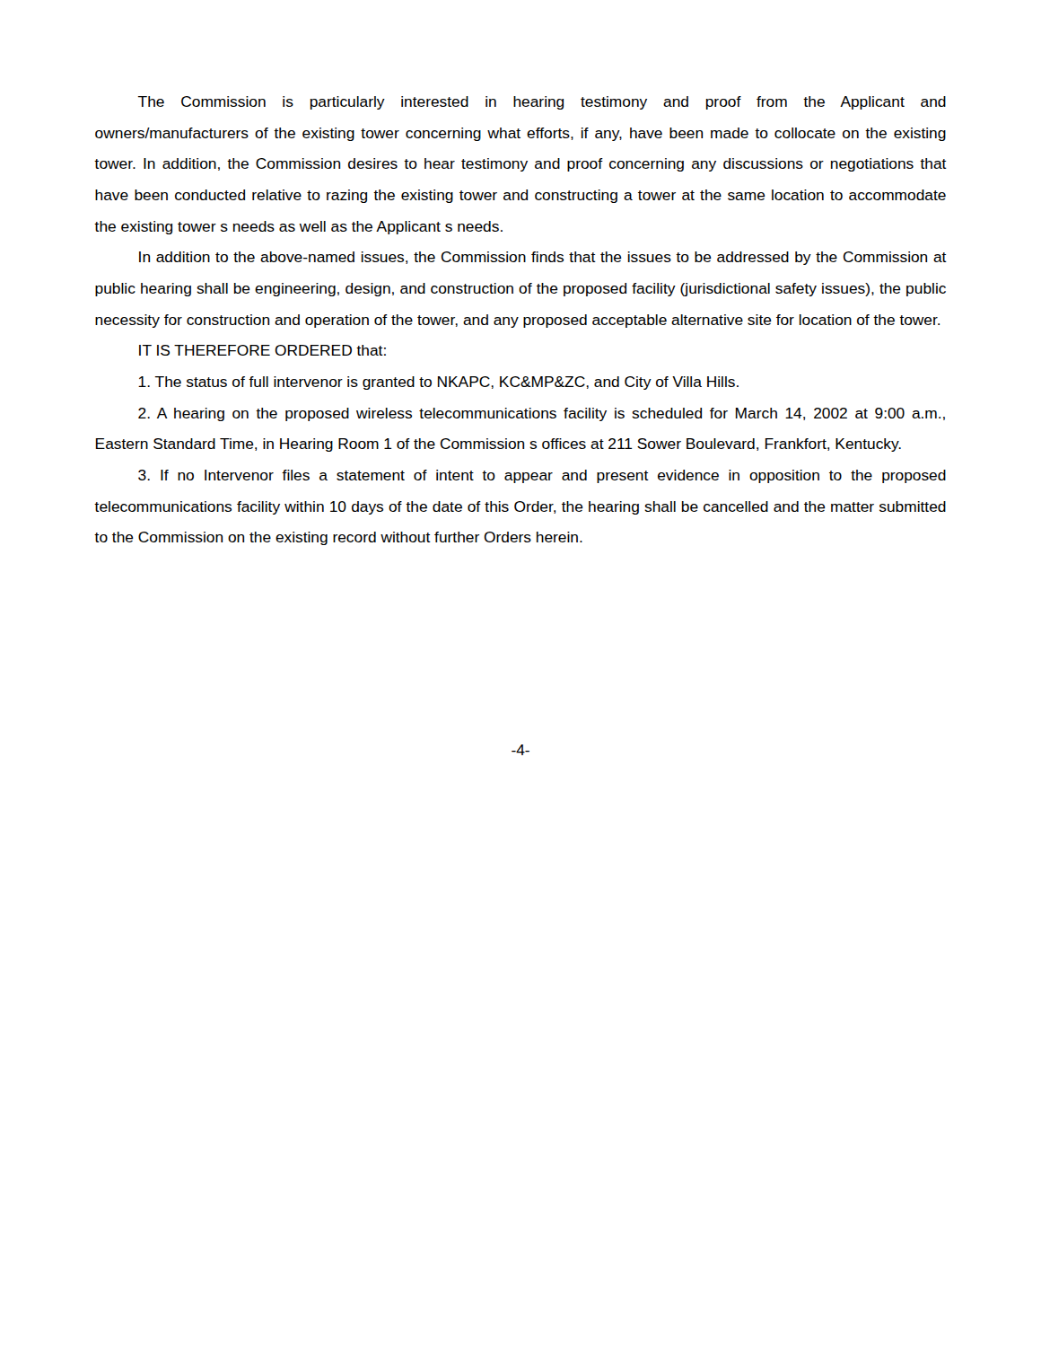The Commission is particularly interested in hearing testimony and proof from the Applicant and owners/manufacturers of the existing tower concerning what efforts, if any, have been made to collocate on the existing tower. In addition, the Commission desires to hear testimony and proof concerning any discussions or negotiations that have been conducted relative to razing the existing tower and constructing a tower at the same location to accommodate the existing tower s needs as well as the Applicant s needs.
In addition to the above-named issues, the Commission finds that the issues to be addressed by the Commission at public hearing shall be engineering, design, and construction of the proposed facility (jurisdictional safety issues), the public necessity for construction and operation of the tower, and any proposed acceptable alternative site for location of the tower.
IT IS THEREFORE ORDERED that:
1. The status of full intervenor is granted to NKAPC, KC&MP&ZC, and City of Villa Hills.
2. A hearing on the proposed wireless telecommunications facility is scheduled for March 14, 2002 at 9:00 a.m., Eastern Standard Time, in Hearing Room 1 of the Commission s offices at 211 Sower Boulevard, Frankfort, Kentucky.
3. If no Intervenor files a statement of intent to appear and present evidence in opposition to the proposed telecommunications facility within 10 days of the date of this Order, the hearing shall be cancelled and the matter submitted to the Commission on the existing record without further Orders herein.
-4-